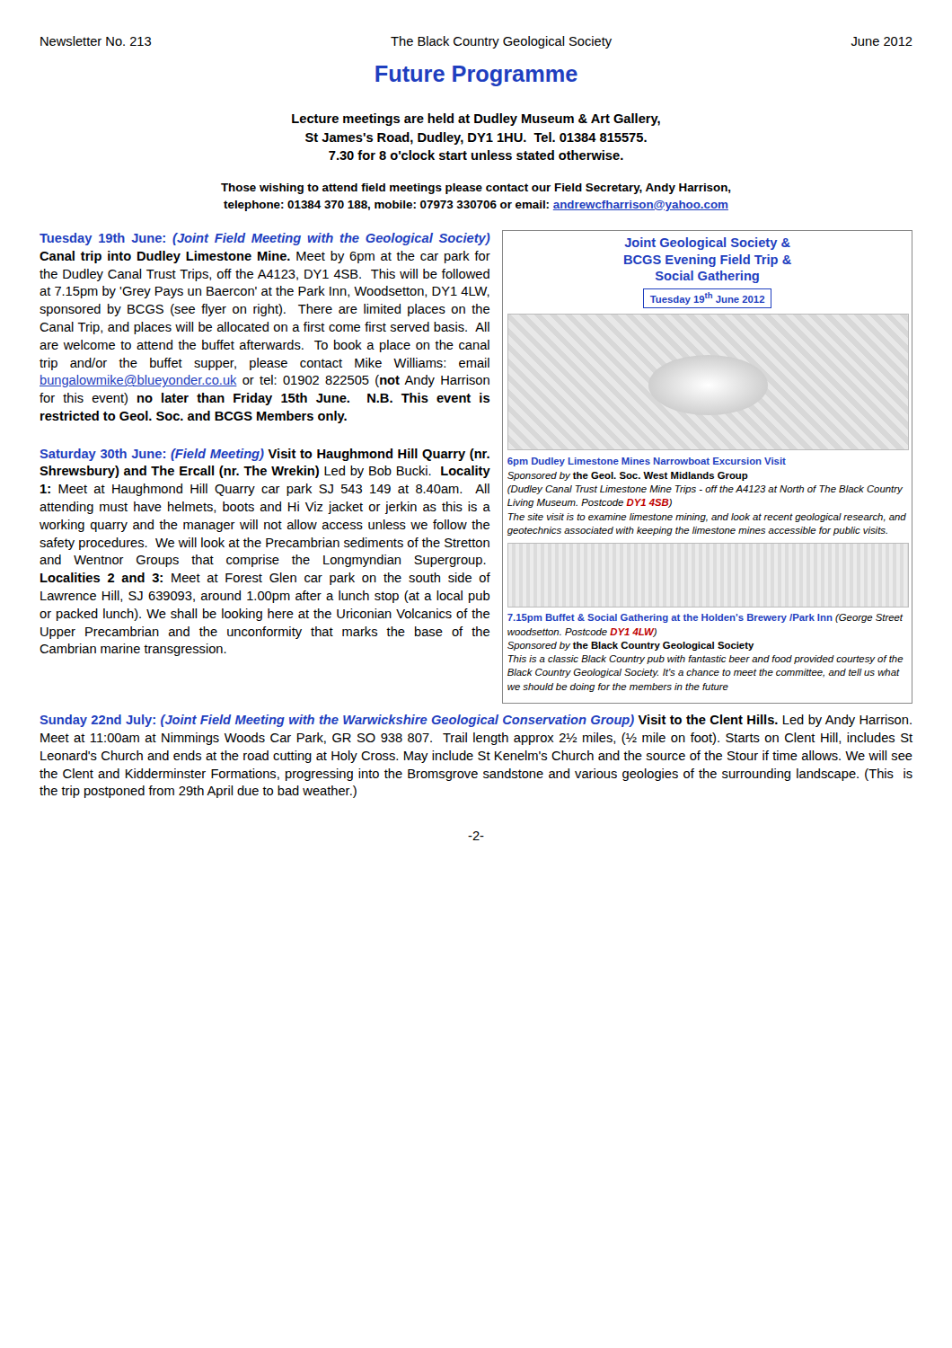Newsletter No. 213 The Black Country Geological Society June 2012
Future Programme
Lecture meetings are held at Dudley Museum & Art Gallery,
St James's Road, Dudley, DY1 1HU. Tel. 01384 815575.
7.30 for 8 o'clock start unless stated otherwise.
Those wishing to attend field meetings please contact our Field Secretary, Andy Harrison,
telephone: 01384 370 188, mobile: 07973 330706 or email: andrewcfharrison@yahoo.com
Joint Geological Society &
BCGS Evening Field Trip &
Social Gathering
Tuesday 19th June 2012
6pm Dudley Limestone Mines Narrowboat Excursion Visit
Sponsored by the Geol. Soc. West Midlands Group
(Dudley Canal Trust Limestone Mine Trips - off the A4123 at North of The Black Country Living Museum. Postcode DY1 4SB)
The site visit is to examine limestone mining, and look at recent geological research, and geotechnics associated with keeping the limestone mines accessible for public visits.
7.15pm Buffet & Social Gathering at the Holden's Brewery /Park Inn (George Street woodsetton. Postcode DY1 4LW)
Sponsored by the Black Country Geological Society
This is a classic Black Country pub with fantastic beer and food provided courtesy of the Black Country Geological Society. It's a chance to meet the committee, and tell us what we should be doing for the members in the future
Tuesday 19th June: (Joint Field Meeting with the Geological Society) Canal trip into Dudley Limestone Mine. Meet by 6pm at the car park for the Dudley Canal Trust Trips, off the A4123, DY1 4SB. This will be followed at 7.15pm by 'Grey Pays un Baercon' at the Park Inn, Woodsetton, DY1 4LW, sponsored by BCGS (see flyer on right). There are limited places on the Canal Trip, and places will be allocated on a first come first served basis. All are welcome to attend the buffet afterwards. To book a place on the canal trip and/or the buffet supper, please contact Mike Williams: email bungalowmike@blueyonder.co.uk or tel: 01902 822505 (not Andy Harrison for this event) no later than Friday 15th June. N.B. This event is restricted to Geol. Soc. and BCGS Members only.
Saturday 30th June: (Field Meeting) Visit to Haughmond Hill Quarry (nr. Shrewsbury) and The Ercall (nr. The Wrekin) Led by Bob Bucki. Locality 1: Meet at Haughmond Hill Quarry car park SJ 543 149 at 8.40am. All attending must have helmets, boots and Hi Viz jacket or jerkin as this is a working quarry and the manager will not allow access unless we follow the safety procedures. We will look at the Precambrian sediments of the Stretton and Wentnor Groups that comprise the Longmyndian Supergroup. Localities 2 and 3: Meet at Forest Glen car park on the south side of Lawrence Hill, SJ 639093, around 1.00pm after a lunch stop (at a local pub or packed lunch). We shall be looking here at the Uriconian Volcanics of the Upper Precambrian and the unconformity that marks the base of the Cambrian marine transgression.
Sunday 22nd July: (Joint Field Meeting with the Warwickshire Geological Conservation Group) Visit to the Clent Hills. Led by Andy Harrison. Meet at 11:00am at Nimmings Woods Car Park, GR SO 938 807. Trail length approx 2½ miles, (½ mile on foot). Starts on Clent Hill, includes St Leonard's Church and ends at the road cutting at Holy Cross. May include St Kenelm's Church and the source of the Stour if time allows. We will see the Clent and Kidderminster Formations, progressing into the Bromsgrove sandstone and various geologies of the surrounding landscape. (This is the trip postponed from 29th April due to bad weather.)
-2-